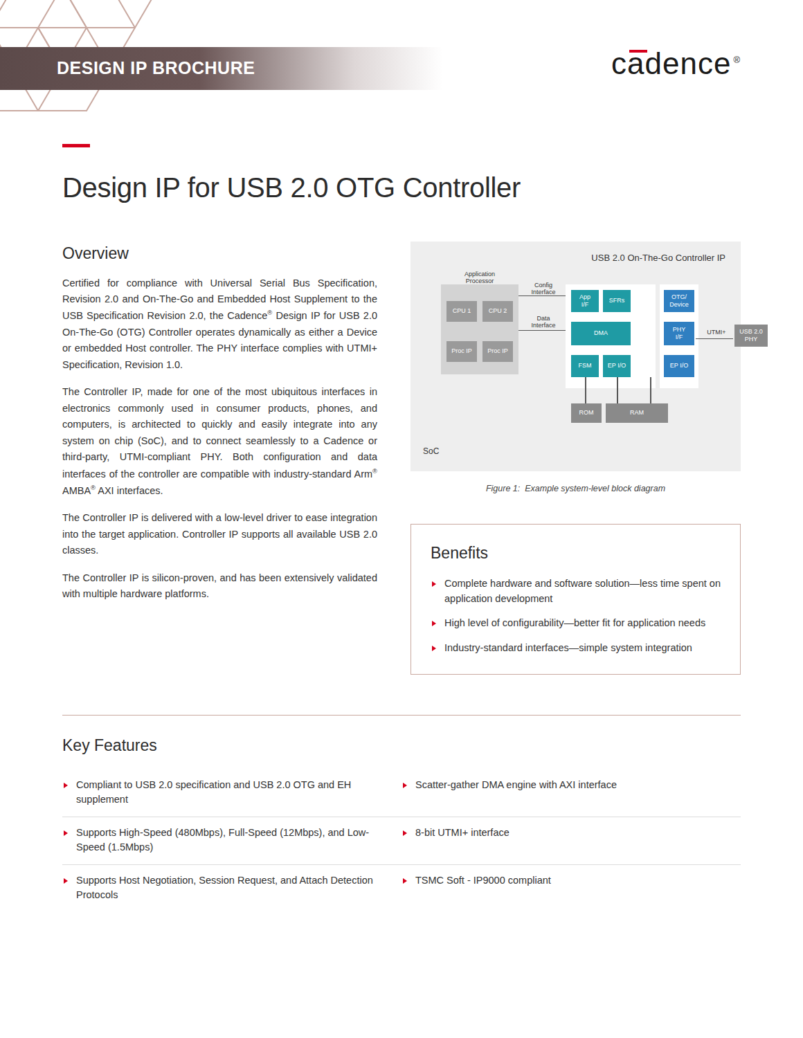DESIGN IP BROCHURE
cadence®
Design IP for USB 2.0 OTG Controller
Overview
Certified for compliance with Universal Serial Bus Specification, Revision 2.0 and On-The-Go and Embedded Host Supplement to the USB Specification Revision 2.0, the Cadence® Design IP for USB 2.0 On-The-Go (OTG) Controller operates dynamically as either a Device or embedded Host controller. The PHY interface complies with UTMI+ Specification, Revision 1.0.
The Controller IP, made for one of the most ubiquitous interfaces in electronics commonly used in consumer products, phones, and computers, is architected to quickly and easily integrate into any system on chip (SoC), and to connect seamlessly to a Cadence or third-party, UTMI-compliant PHY. Both configuration and data interfaces of the controller are compatible with industry-standard Arm® AMBA® AXI interfaces.
The Controller IP is delivered with a low-level driver to ease integration into the target application. Controller IP supports all available USB 2.0 classes.
The Controller IP is silicon-proven, and has been extensively validated with multiple hardware platforms.
USB 2.0 On-The-Go Controller IP
Application
Processor
CPU 1
CPU 2
Proc IP
Proc IP
Config
Interface
Data
Interface
App
I/F
SFRs
DMA
FSM
EP I/O
OTG/
Device
PHY
I/F
EP I/O
UTMI+
USB 2.0
PHY
ROM
RAM
SoC
Figure 1: Example system-level block diagram
Benefits
Complete hardware and software solution—less time spent on application development
High level of configurability—better fit for application needs
Industry-standard interfaces—simple system integration
Key Features
| Compliant to USB 2.0 specification and USB 2.0 OTG and EH supplement | Scatter-gather DMA engine with AXI interface |
| Supports High-Speed (480Mbps), Full-Speed (12Mbps), and Low-Speed (1.5Mbps) | 8-bit UTMI+ interface |
| Supports Host Negotiation, Session Request, and Attach Detection Protocols | TSMC Soft - IP9000 compliant |